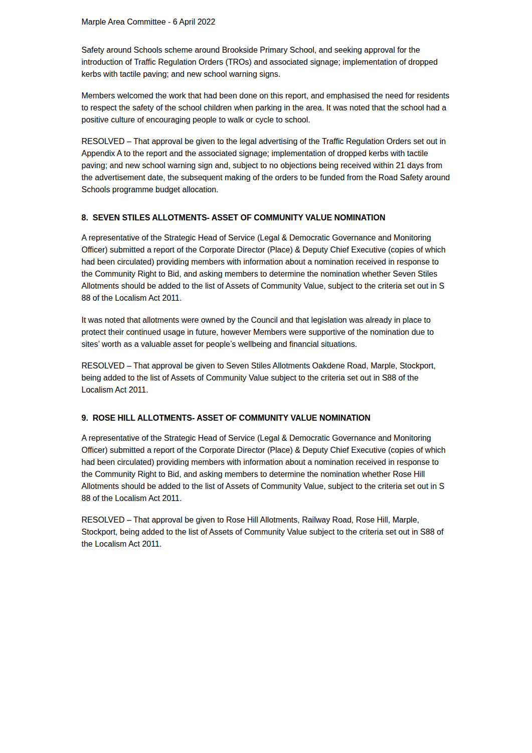Marple Area Committee - 6 April 2022
Safety around Schools scheme around Brookside Primary School, and seeking approval for the introduction of Traffic Regulation Orders (TROs) and associated signage; implementation of dropped kerbs with tactile paving; and new school warning signs.
Members welcomed the work that had been done on this report, and emphasised the need for residents to respect the safety of the school children when parking in the area. It was noted that the school had a positive culture of encouraging people to walk or cycle to school.
RESOLVED – That approval be given to the legal advertising of the Traffic Regulation Orders set out in Appendix A to the report and the associated signage; implementation of dropped kerbs with tactile paving; and new school warning sign and, subject to no objections being received within 21 days from the advertisement date, the subsequent making of the orders to be funded from the Road Safety around Schools programme budget allocation.
8. Seven Stiles Allotments- Asset of Community Value Nomination
A representative of the Strategic Head of Service (Legal & Democratic Governance and Monitoring Officer) submitted a report of the Corporate Director (Place) & Deputy Chief Executive (copies of which had been circulated) providing members with information about a nomination received in response to the Community Right to Bid, and asking members to determine the nomination whether Seven Stiles Allotments should be added to the list of Assets of Community Value, subject to the criteria set out in S 88 of the Localism Act 2011.
It was noted that allotments were owned by the Council and that legislation was already in place to protect their continued usage in future, however Members were supportive of the nomination due to sites’ worth as a valuable asset for people’s wellbeing and financial situations.
RESOLVED – That approval be given to Seven Stiles Allotments Oakdene Road, Marple, Stockport, being added to the list of Assets of Community Value subject to the criteria set out in S88 of the Localism Act 2011.
9. Rose Hill Allotments- Asset of Community Value Nomination
A representative of the Strategic Head of Service (Legal & Democratic Governance and Monitoring Officer) submitted a report of the Corporate Director (Place) & Deputy Chief Executive (copies of which had been circulated) providing members with information about a nomination received in response to the Community Right to Bid, and asking members to determine the nomination whether Rose Hill Allotments should be added to the list of Assets of Community Value, subject to the criteria set out in S 88 of the Localism Act 2011.
RESOLVED – That approval be given to Rose Hill Allotments, Railway Road, Rose Hill, Marple, Stockport, being added to the list of Assets of Community Value subject to the criteria set out in S88 of the Localism Act 2011.